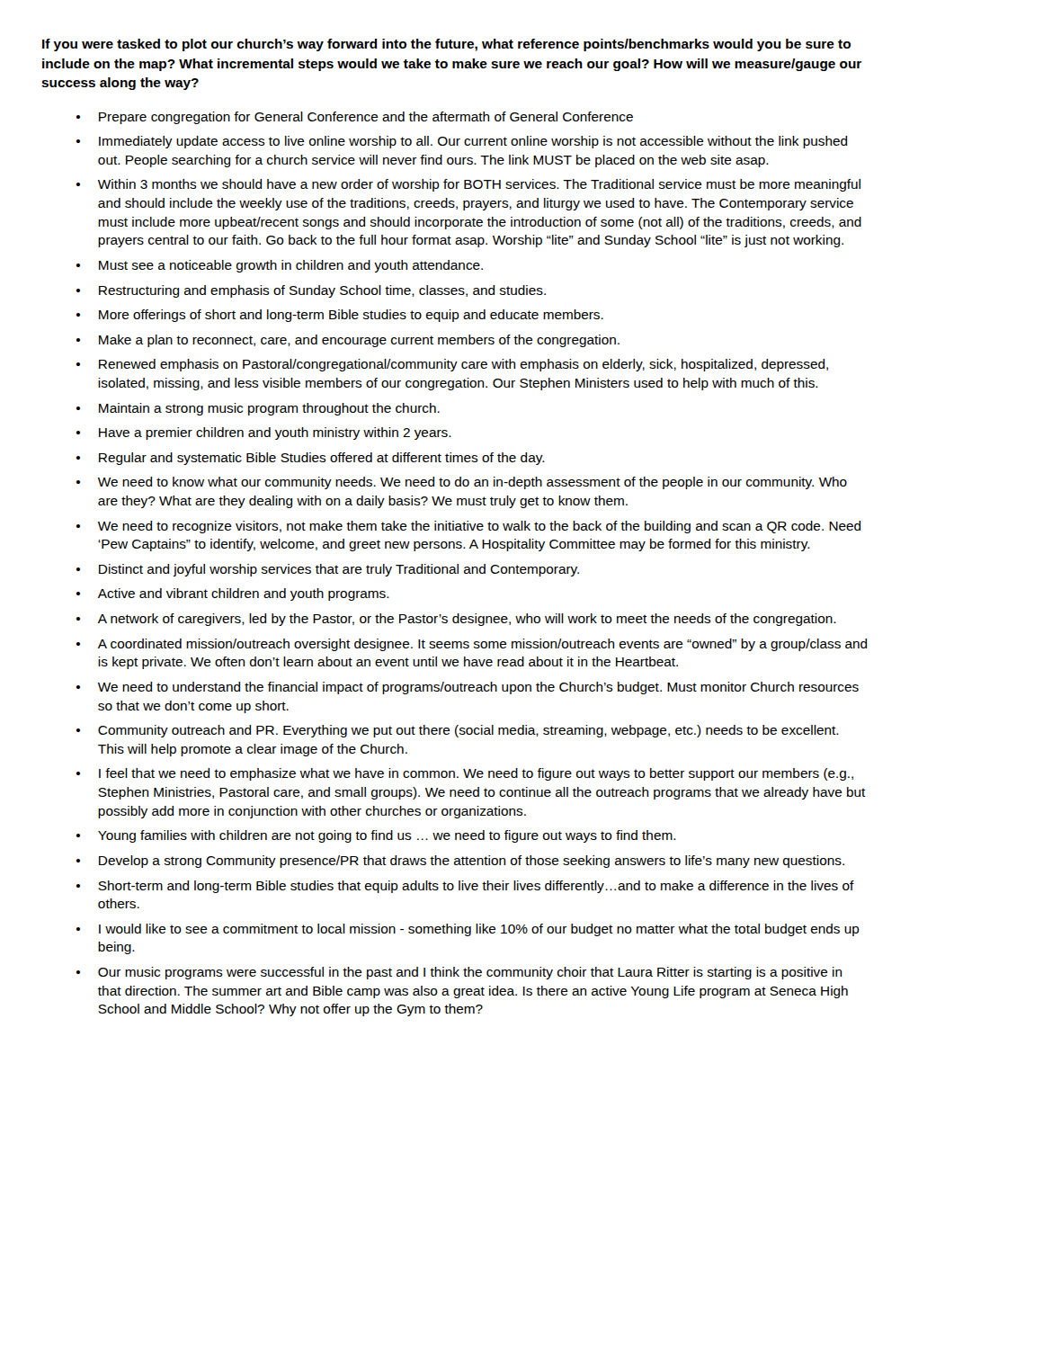If you were tasked to plot our church’s way forward into the future, what reference points/benchmarks would you be sure to include on the map? What incremental steps would we take to make sure we reach our goal? How will we measure/gauge our success along the way?
Prepare congregation for General Conference and the aftermath of General Conference
Immediately update access to live online worship to all. Our current online worship is not accessible without the link pushed out. People searching for a church service will never find ours. The link MUST be placed on the web site asap.
Within 3 months we should have a new order of worship for BOTH services. The Traditional service must be more meaningful and should include the weekly use of the traditions, creeds, prayers, and liturgy we used to have. The Contemporary service must include more upbeat/recent songs and should incorporate the introduction of some (not all) of the traditions, creeds, and prayers central to our faith. Go back to the full hour format asap. Worship “lite” and Sunday School “lite” is just not working.
Must see a noticeable growth in children and youth attendance.
Restructuring and emphasis of Sunday School time, classes, and studies.
More offerings of short and long-term Bible studies to equip and educate members.
Make a plan to reconnect, care, and encourage current members of the congregation.
Renewed emphasis on Pastoral/congregational/community care with emphasis on elderly, sick, hospitalized, depressed, isolated, missing, and less visible members of our congregation. Our Stephen Ministers used to help with much of this.
Maintain a strong music program throughout the church.
Have a premier children and youth ministry within 2 years.
Regular and systematic Bible Studies offered at different times of the day.
We need to know what our community needs. We need to do an in-depth assessment of the people in our community. Who are they? What are they dealing with on a daily basis? We must truly get to know them.
We need to recognize visitors, not make them take the initiative to walk to the back of the building and scan a QR code. Need ‘Pew Captains” to identify, welcome, and greet new persons. A Hospitality Committee may be formed for this ministry.
Distinct and joyful worship services that are truly Traditional and Contemporary.
Active and vibrant children and youth programs.
A network of caregivers, led by the Pastor, or the Pastor’s designee, who will work to meet the needs of the congregation.
A coordinated mission/outreach oversight designee. It seems some mission/outreach events are “owned” by a group/class and is kept private. We often don’t learn about an event until we have read about it in the Heartbeat.
We need to understand the financial impact of programs/outreach upon the Church’s budget. Must monitor Church resources so that we don’t come up short.
Community outreach and PR. Everything we put out there (social media, streaming, webpage, etc.) needs to be excellent. This will help promote a clear image of the Church.
I feel that we need to emphasize what we have in common. We need to figure out ways to better support our members (e.g., Stephen Ministries, Pastoral care, and small groups). We need to continue all the outreach programs that we already have but possibly add more in conjunction with other churches or organizations.
Young families with children are not going to find us … we need to figure out ways to find them.
Develop a strong Community presence/PR that draws the attention of those seeking answers to life’s many new questions.
Short-term and long-term Bible studies that equip adults to live their lives differently…and to make a difference in the lives of others.
I would like to see a commitment to local mission - something like 10% of our budget no matter what the total budget ends up being.
Our music programs were successful in the past and I think the community choir that Laura Ritter is starting is a positive in that direction. The summer art and Bible camp was also a great idea. Is there an active Young Life program at Seneca High School and Middle School? Why not offer up the Gym to them?